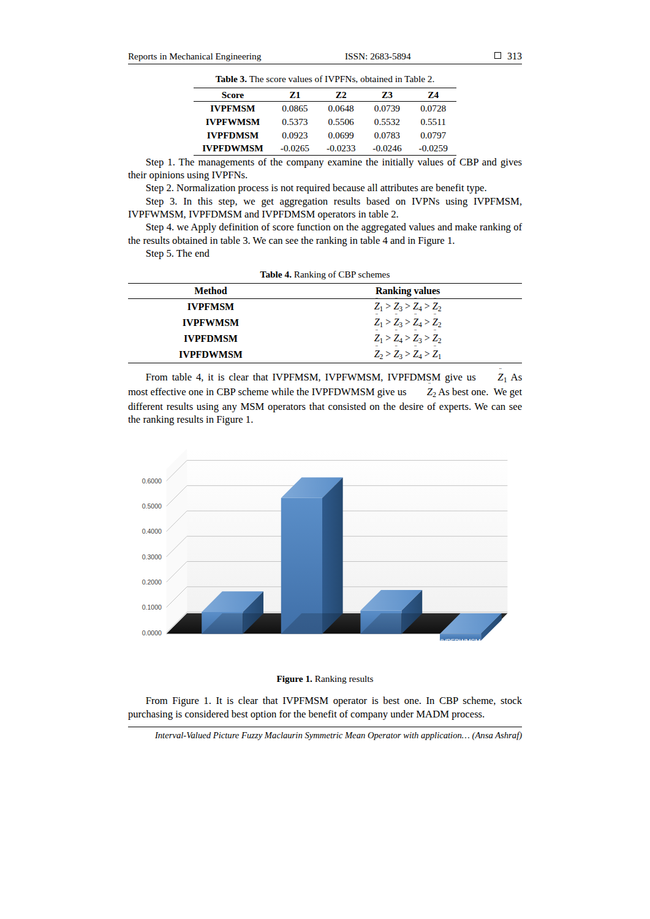Reports in Mechanical Engineering
ISSN: 2683-5894
313
Table 3. The score values of IVPFNs, obtained in Table 2.
| Score | Z1 | Z2 | Z3 | Z4 |
| --- | --- | --- | --- | --- |
| IVPFMSM | 0.0865 | 0.0648 | 0.0739 | 0.0728 |
| IVPFWMSM | 0.5373 | 0.5506 | 0.5532 | 0.5511 |
| IVPFDMSM | 0.0923 | 0.0699 | 0.0783 | 0.0797 |
| IVPFDWMSM | -0.0265 | -0.0233 | -0.0246 | -0.0259 |
Step 1. The managements of the company examine the initially values of CBP and gives their opinions using IVPFNs.
Step 2. Normalization process is not required because all attributes are benefit type.
Step 3. In this step, we get aggregation results based on IVPNs using IVPFMSM, IVPFWMSM, IVPFDMSM and IVPFDMSM operators in table 2.
Step 4. we Apply definition of score function on the aggregated values and make ranking of the results obtained in table 3. We can see the ranking in table 4 and in Figure 1.
Step 5. The end
Table 4. Ranking of CBP schemes
| Method | Ranking values |
| --- | --- |
| IVPFMSM | Z ¨ 1 > Z ¨ 3 > Z ¨ 4 > Z ¨ 2 |
| IVPFWMSM | Z ¨ 1 > Z ¨ 3 > Z ¨ 4 > Z ¨ 2 |
| IVPFDMSM | Z ¨ 1 > Z ¨ 4 > Z ¨ 3 > Z ¨ 2 |
| IVPFDWMSM | Z ¨ 2 > Z ¨ 3 > Z ¨ 4 > Z ¨ 1 |
From table 4, it is clear that IVPFMSM, IVPFWMSM, IVPFDMSM give us Z¨1 As most effective one in CBP scheme while the IVPFDWMSM give us Z¨2 As best one. We get different results using any MSM operators that consisted on the desire of experts. We can see the ranking results in Figure 1.
0.6000 0.5000 0.4000 0.3000 0.2000 0.1000 0.0000 -0.1000 IVPFMSM IVPFWMSM IVPFDMSM IVPFDWMSM
Figure 1. Ranking results
From Figure 1. It is clear that IVPFMSM operator is best one. In CBP scheme, stock purchasing is considered best option for the benefit of company under MADM process.
Interval-Valued Picture Fuzzy Maclaurin Symmetric Mean Operator with application… (Ansa Ashraf)